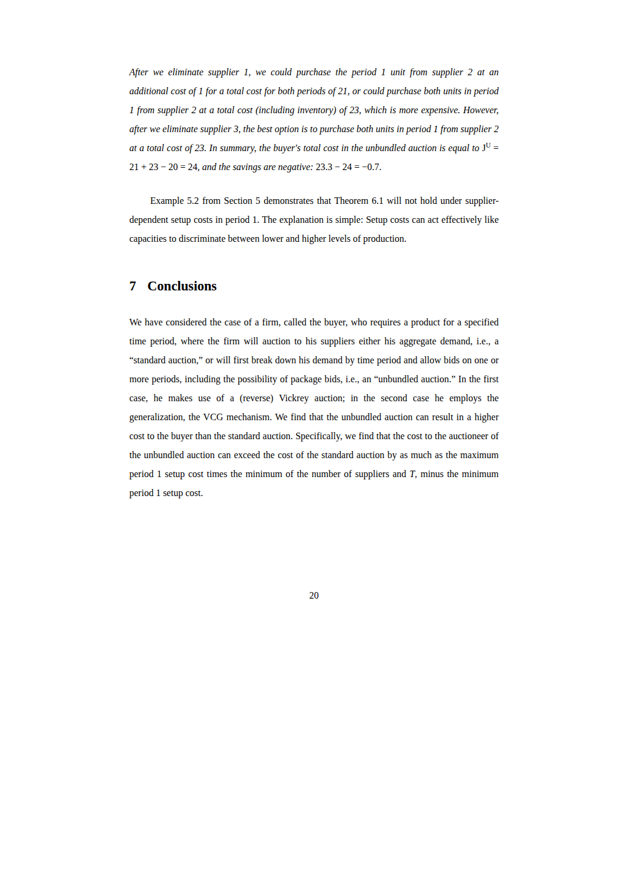After we eliminate supplier 1, we could purchase the period 1 unit from supplier 2 at an additional cost of 1 for a total cost for both periods of 21, or could purchase both units in period 1 from supplier 2 at a total cost (including inventory) of 23, which is more expensive. However, after we eliminate supplier 3, the best option is to purchase both units in period 1 from supplier 2 at a total cost of 23. In summary, the buyer's total cost in the unbundled auction is equal to JU = 21 + 23 − 20 = 24, and the savings are negative: 23.3 − 24 = −0.7.
Example 5.2 from Section 5 demonstrates that Theorem 6.1 will not hold under supplier-dependent setup costs in period 1. The explanation is simple: Setup costs can act effectively like capacities to discriminate between lower and higher levels of production.
7 Conclusions
We have considered the case of a firm, called the buyer, who requires a product for a specified time period, where the firm will auction to his suppliers either his aggregate demand, i.e., a “standard auction,” or will first break down his demand by time period and allow bids on one or more periods, including the possibility of package bids, i.e., an “unbundled auction.” In the first case, he makes use of a (reverse) Vickrey auction; in the second case he employs the generalization, the VCG mechanism. We find that the unbundled auction can result in a higher cost to the buyer than the standard auction. Specifically, we find that the cost to the auctioneer of the unbundled auction can exceed the cost of the standard auction by as much as the maximum period 1 setup cost times the minimum of the number of suppliers and T, minus the minimum period 1 setup cost.
20